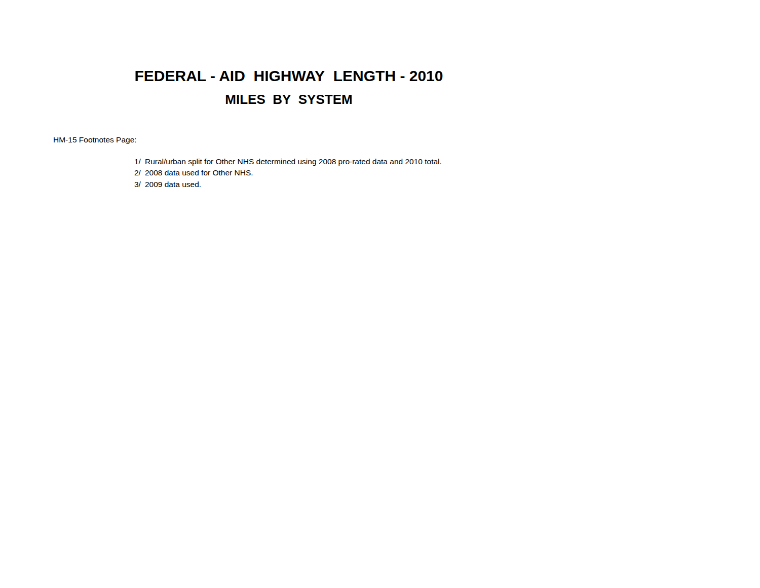FEDERAL - AID HIGHWAY LENGTH - 2010
MILES BY SYSTEM
HM-15 Footnotes Page:
| 1/ | Rural/urban split for Other NHS determined using 2008 pro-rated data and 2010 total. |
| 2/ | 2008 data used for Other NHS. |
| 3/ | 2009 data used. |